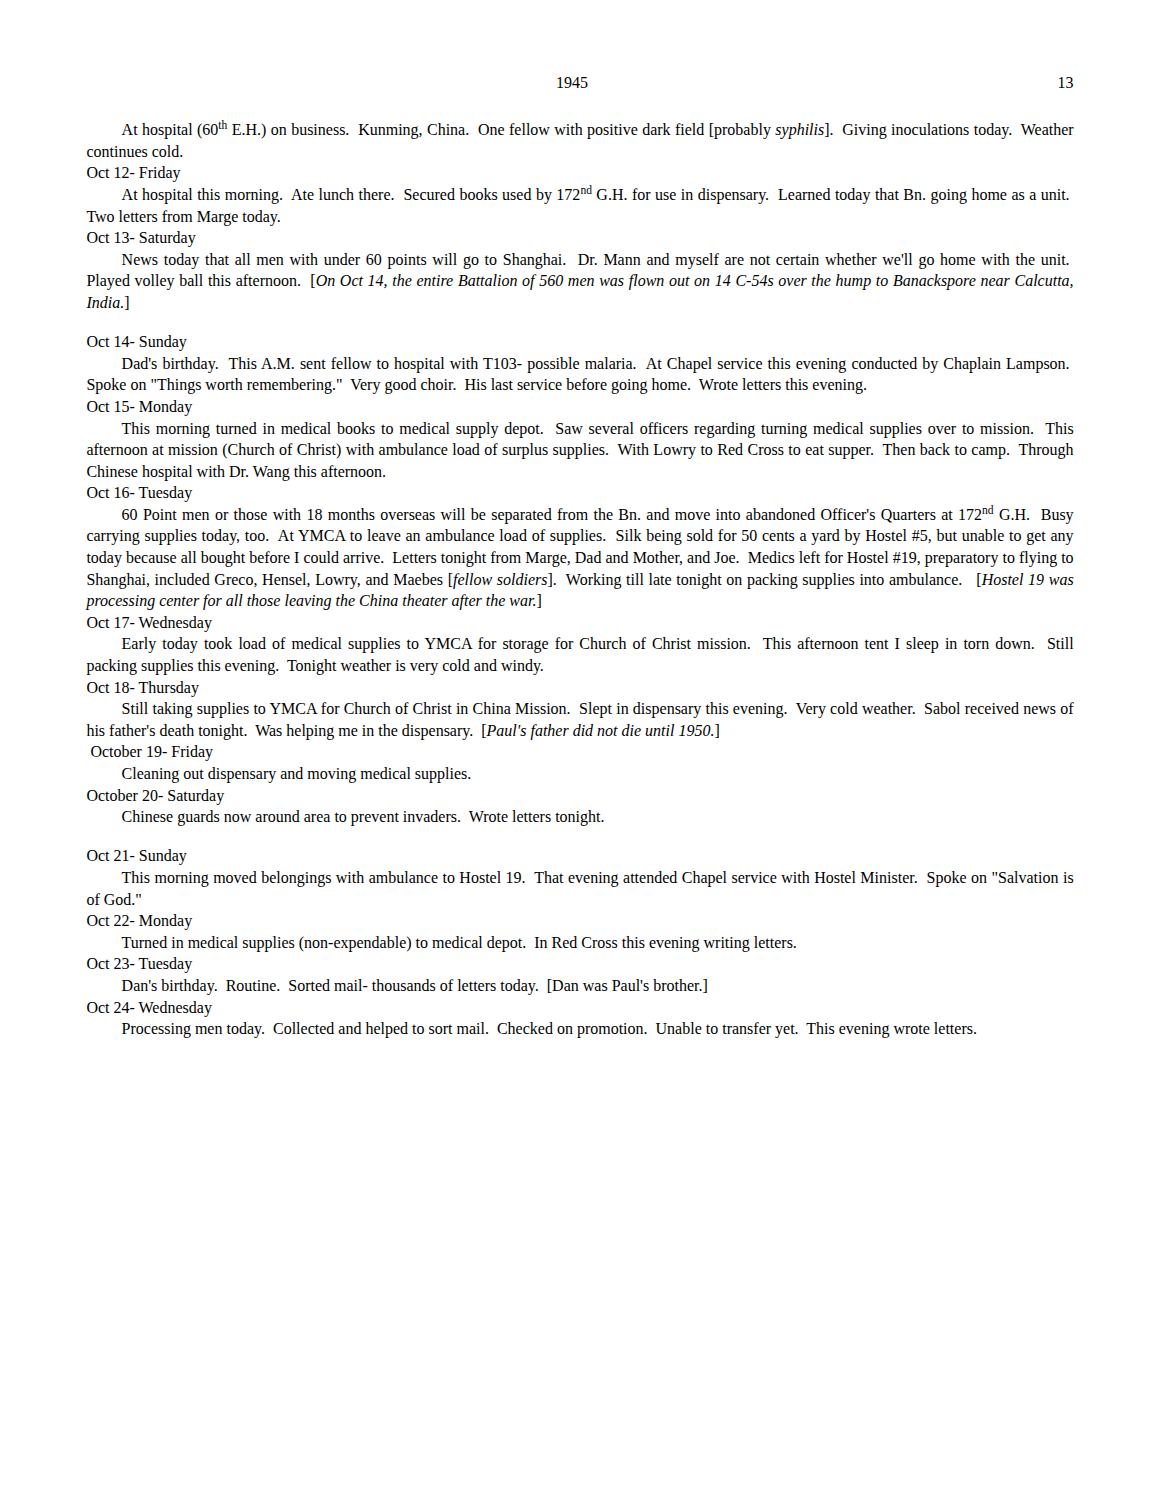1945 13
At hospital (60th E.H.) on business. Kunming, China. One fellow with positive dark field [probably syphilis]. Giving inoculations today. Weather continues cold.
Oct 12- Friday
At hospital this morning. Ate lunch there. Secured books used by 172nd G.H. for use in dispensary. Learned today that Bn. going home as a unit. Two letters from Marge today.
Oct 13- Saturday
News today that all men with under 60 points will go to Shanghai. Dr. Mann and myself are not certain whether we'll go home with the unit. Played volley ball this afternoon. [On Oct 14, the entire Battalion of 560 men was flown out on 14 C-54s over the hump to Banackspore near Calcutta, India.]
Oct 14- Sunday
Dad's birthday. This A.M. sent fellow to hospital with T103- possible malaria. At Chapel service this evening conducted by Chaplain Lampson. Spoke on "Things worth remembering." Very good choir. His last service before going home. Wrote letters this evening.
Oct 15- Monday
This morning turned in medical books to medical supply depot. Saw several officers regarding turning medical supplies over to mission. This afternoon at mission (Church of Christ) with ambulance load of surplus supplies. With Lowry to Red Cross to eat supper. Then back to camp. Through Chinese hospital with Dr. Wang this afternoon.
Oct 16- Tuesday
60 Point men or those with 18 months overseas will be separated from the Bn. and move into abandoned Officer's Quarters at 172nd G.H. Busy carrying supplies today, too. At YMCA to leave an ambulance load of supplies. Silk being sold for 50 cents a yard by Hostel #5, but unable to get any today because all bought before I could arrive. Letters tonight from Marge, Dad and Mother, and Joe. Medics left for Hostel #19, preparatory to flying to Shanghai, included Greco, Hensel, Lowry, and Maebes [fellow soldiers]. Working till late tonight on packing supplies into ambulance. [Hostel 19 was processing center for all those leaving the China theater after the war.]
Oct 17- Wednesday
Early today took load of medical supplies to YMCA for storage for Church of Christ mission. This afternoon tent I sleep in torn down. Still packing supplies this evening. Tonight weather is very cold and windy.
Oct 18- Thursday
Still taking supplies to YMCA for Church of Christ in China Mission. Slept in dispensary this evening. Very cold weather. Sabol received news of his father's death tonight. Was helping me in the dispensary. [Paul's father did not die until 1950.]
October 19- Friday
Cleaning out dispensary and moving medical supplies.
October 20- Saturday
Chinese guards now around area to prevent invaders. Wrote letters tonight.
Oct 21- Sunday
This morning moved belongings with ambulance to Hostel 19. That evening attended Chapel service with Hostel Minister. Spoke on "Salvation is of God."
Oct 22- Monday
Turned in medical supplies (non-expendable) to medical depot. In Red Cross this evening writing letters.
Oct 23- Tuesday
Dan's birthday. Routine. Sorted mail- thousands of letters today. [Dan was Paul's brother.]
Oct 24- Wednesday
Processing men today. Collected and helped to sort mail. Checked on promotion. Unable to transfer yet. This evening wrote letters.